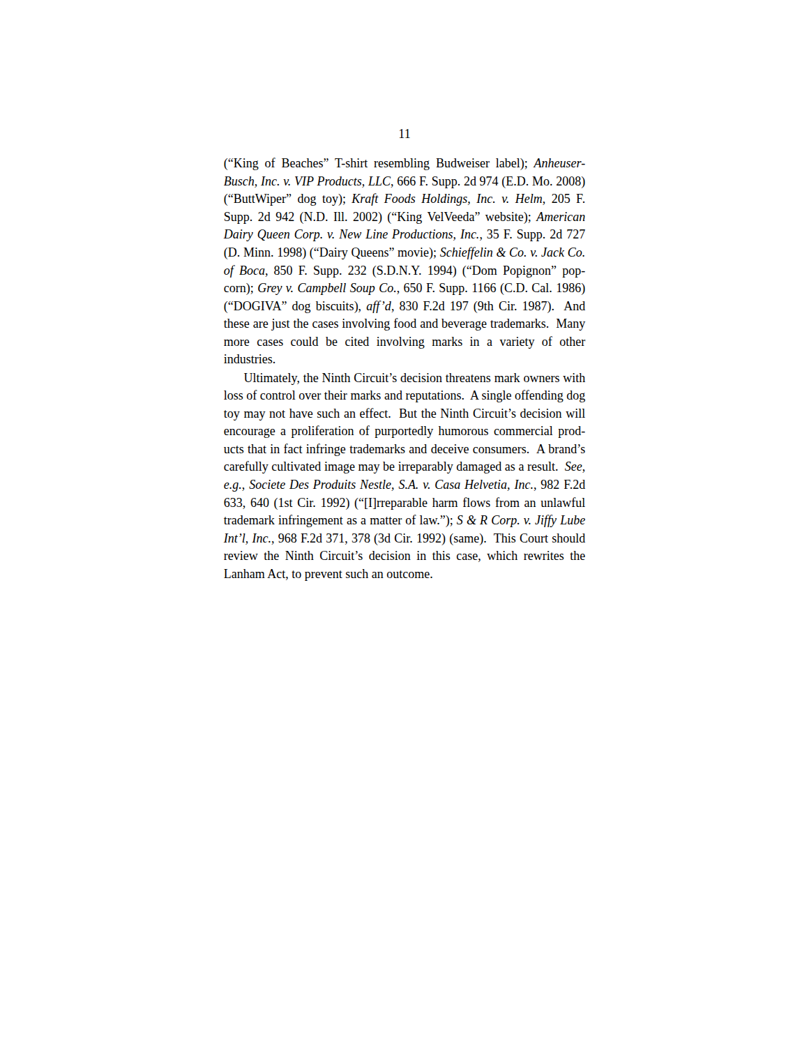11
(“King of Beaches” T-shirt resembling Budweiser label); Anheuser-Busch, Inc. v. VIP Products, LLC, 666 F. Supp. 2d 974 (E.D. Mo. 2008) (“ButtWiper” dog toy); Kraft Foods Holdings, Inc. v. Helm, 205 F. Supp. 2d 942 (N.D. Ill. 2002) (“King VelVeeda” website); American Dairy Queen Corp. v. New Line Productions, Inc., 35 F. Supp. 2d 727 (D. Minn. 1998) (“Dairy Queens” movie); Schieffelin & Co. v. Jack Co. of Boca, 850 F. Supp. 232 (S.D.N.Y. 1994) (“Dom Popignon” popcorn); Grey v. Campbell Soup Co., 650 F. Supp. 1166 (C.D. Cal. 1986) (“DOGIVA” dog biscuits), aff’d, 830 F.2d 197 (9th Cir. 1987). And these are just the cases involving food and beverage trademarks. Many more cases could be cited involving marks in a variety of other industries.
Ultimately, the Ninth Circuit’s decision threatens mark owners with loss of control over their marks and reputations. A single offending dog toy may not have such an effect. But the Ninth Circuit’s decision will encourage a proliferation of purportedly humorous commercial products that in fact infringe trademarks and deceive consumers. A brand’s carefully cultivated image may be irreparably damaged as a result. See, e.g., Societe Des Produits Nestle, S.A. v. Casa Helvetia, Inc., 982 F.2d 633, 640 (1st Cir. 1992) (“[I]rreparable harm flows from an unlawful trademark infringement as a matter of law.”); S & R Corp. v. Jiffy Lube Int’l, Inc., 968 F.2d 371, 378 (3d Cir. 1992) (same). This Court should review the Ninth Circuit’s decision in this case, which rewrites the Lanham Act, to prevent such an outcome.